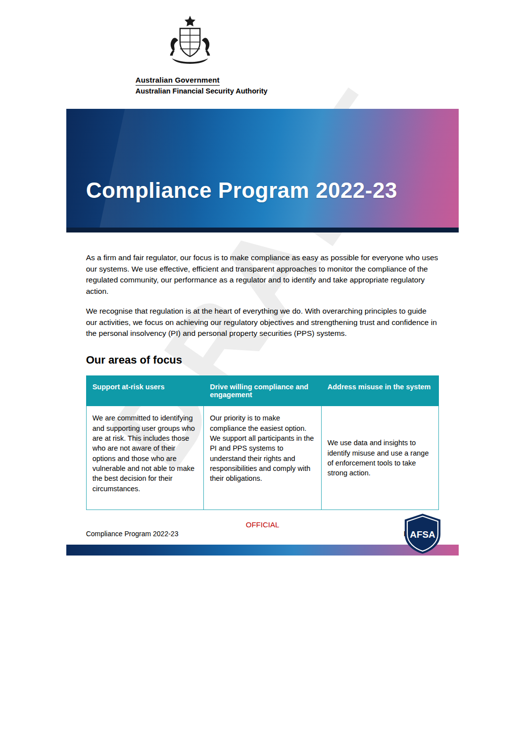DRAFT
Australian Government
Australian Financial Security Authority
Compliance Program 2022-23
As a firm and fair regulator, our focus is to make compliance as easy as possible for everyone who uses our systems. We use effective, efficient and transparent approaches to monitor the compliance of the regulated community, our performance as a regulator and to identify and take appropriate regulatory action.
We recognise that regulation is at the heart of everything we do. With overarching principles to guide our activities, we focus on achieving our regulatory objectives and strengthening trust and confidence in the personal insolvency (PI) and personal property securities (PPS) systems.
Our areas of focus
| Support at-risk users | Drive willing compliance and engagement | Address misuse in the system |
| --- | --- | --- |
| We are committed to identifying and supporting user groups who are at risk. This includes those who are not aware of their options and those who are vulnerable and not able to make the best decision for their circumstances. | Our priority is to make compliance the easiest option. We support all participants in the PI and PPS systems to understand their rights and responsibilities and comply with their obligations. | We use data and insights to identify misuse and use a range of enforcement tools to take strong action. |
OFFICIAL
Compliance Program 2022-23
Page 1 of 3
AFSA